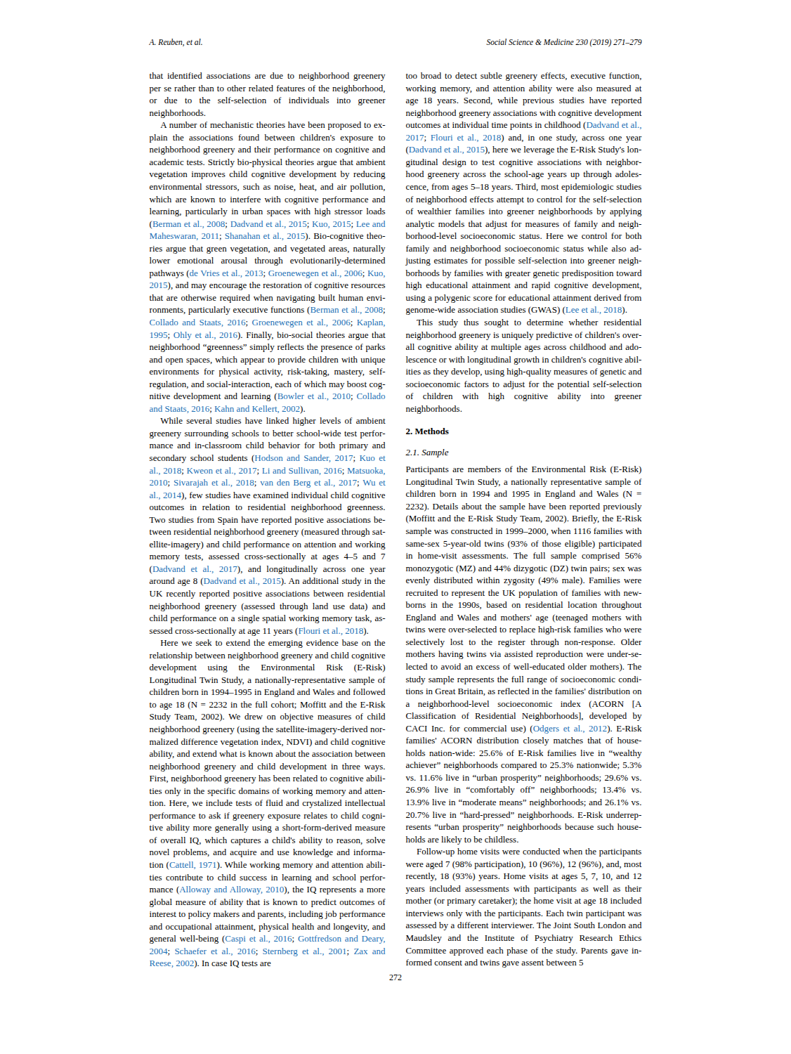A. Reuben, et al.
Social Science & Medicine 230 (2019) 271–279
that identified associations are due to neighborhood greenery per se rather than to other related features of the neighborhood, or due to the self-selection of individuals into greener neighborhoods.
A number of mechanistic theories have been proposed to explain the associations found between children's exposure to neighborhood greenery and their performance on cognitive and academic tests. Strictly bio-physical theories argue that ambient vegetation improves child cognitive development by reducing environmental stressors, such as noise, heat, and air pollution, which are known to interfere with cognitive performance and learning, particularly in urban spaces with high stressor loads (Berman et al., 2008; Dadvand et al., 2015; Kuo, 2015; Lee and Maheswaran, 2011; Shanahan et al., 2015). Bio-cognitive theories argue that green vegetation, and vegetated areas, naturally lower emotional arousal through evolutionarily-determined pathways (de Vries et al., 2013; Groenewegen et al., 2006; Kuo, 2015), and may encourage the restoration of cognitive resources that are otherwise required when navigating built human environments, particularly executive functions (Berman et al., 2008; Collado and Staats, 2016; Groenewegen et al., 2006; Kaplan, 1995; Ohly et al., 2016). Finally, bio-social theories argue that neighborhood “greenness” simply reflects the presence of parks and open spaces, which appear to provide children with unique environments for physical activity, risk-taking, mastery, self-regulation, and social-interaction, each of which may boost cognitive development and learning (Bowler et al., 2010; Collado and Staats, 2016; Kahn and Kellert, 2002).
While several studies have linked higher levels of ambient greenery surrounding schools to better school-wide test performance and in-classroom child behavior for both primary and secondary school students (Hodson and Sander, 2017; Kuo et al., 2018; Kweon et al., 2017; Li and Sullivan, 2016; Matsuoka, 2010; Sivarajah et al., 2018; van den Berg et al., 2017; Wu et al., 2014), few studies have examined individual child cognitive outcomes in relation to residential neighborhood greenness. Two studies from Spain have reported positive associations between residential neighborhood greenery (measured through satellite-imagery) and child performance on attention and working memory tests, assessed cross-sectionally at ages 4–5 and 7 (Dadvand et al., 2017), and longitudinally across one year around age 8 (Dadvand et al., 2015). An additional study in the UK recently reported positive associations between residential neighborhood greenery (assessed through land use data) and child performance on a single spatial working memory task, assessed cross-sectionally at age 11 years (Flouri et al., 2018).
Here we seek to extend the emerging evidence base on the relationship between neighborhood greenery and child cognitive development using the Environmental Risk (E-Risk) Longitudinal Twin Study, a nationally-representative sample of children born in 1994–1995 in England and Wales and followed to age 18 (N = 2232 in the full cohort; Moffitt and the E-Risk Study Team, 2002). We drew on objective measures of child neighborhood greenery (using the satellite-imagery-derived normalized difference vegetation index, NDVI) and child cognitive ability, and extend what is known about the association between neighborhood greenery and child development in three ways. First, neighborhood greenery has been related to cognitive abilities only in the specific domains of working memory and attention. Here, we include tests of fluid and crystalized intellectual performance to ask if greenery exposure relates to child cognitive ability more generally using a short-form-derived measure of overall IQ, which captures a child's ability to reason, solve novel problems, and acquire and use knowledge and information (Cattell, 1971). While working memory and attention abilities contribute to child success in learning and school performance (Alloway and Alloway, 2010), the IQ represents a more global measure of ability that is known to predict outcomes of interest to policy makers and parents, including job performance and occupational attainment, physical health and longevity, and general well-being (Caspi et al., 2016; Gottfredson and Deary, 2004; Schaefer et al., 2016; Sternberg et al., 2001; Zax and Reese, 2002). In case IQ tests are
too broad to detect subtle greenery effects, executive function, working memory, and attention ability were also measured at age 18 years. Second, while previous studies have reported neighborhood greenery associations with cognitive development outcomes at individual time points in childhood (Dadvand et al., 2017; Flouri et al., 2018) and, in one study, across one year (Dadvand et al., 2015), here we leverage the E-Risk Study's longitudinal design to test cognitive associations with neighborhood greenery across the school-age years up through adolescence, from ages 5–18 years. Third, most epidemiologic studies of neighborhood effects attempt to control for the self-selection of wealthier families into greener neighborhoods by applying analytic models that adjust for measures of family and neighborhood-level socioeconomic status. Here we control for both family and neighborhood socioeconomic status while also adjusting estimates for possible self-selection into greener neighborhoods by families with greater genetic predisposition toward high educational attainment and rapid cognitive development, using a polygenic score for educational attainment derived from genome-wide association studies (GWAS) (Lee et al., 2018).
This study thus sought to determine whether residential neighborhood greenery is uniquely predictive of children's overall cognitive ability at multiple ages across childhood and adolescence or with longitudinal growth in children's cognitive abilities as they develop, using high-quality measures of genetic and socioeconomic factors to adjust for the potential self-selection of children with high cognitive ability into greener neighborhoods.
2. Methods
2.1. Sample
Participants are members of the Environmental Risk (E-Risk) Longitudinal Twin Study, a nationally representative sample of children born in 1994 and 1995 in England and Wales (N = 2232). Details about the sample have been reported previously (Moffitt and the E-Risk Study Team, 2002). Briefly, the E-Risk sample was constructed in 1999–2000, when 1116 families with same-sex 5-year-old twins (93% of those eligible) participated in home-visit assessments. The full sample comprised 56% monozygotic (MZ) and 44% dizygotic (DZ) twin pairs; sex was evenly distributed within zygosity (49% male). Families were recruited to represent the UK population of families with newborns in the 1990s, based on residential location throughout England and Wales and mothers' age (teenaged mothers with twins were over-selected to replace high-risk families who were selectively lost to the register through non-response. Older mothers having twins via assisted reproduction were under-selected to avoid an excess of well-educated older mothers). The study sample represents the full range of socioeconomic conditions in Great Britain, as reflected in the families' distribution on a neighborhood-level socioeconomic index (ACORN [A Classification of Residential Neighborhoods], developed by CACI Inc. for commercial use) (Odgers et al., 2012). E-Risk families' ACORN distribution closely matches that of households nation-wide: 25.6% of E-Risk families live in “wealthy achiever” neighborhoods compared to 25.3% nationwide; 5.3% vs. 11.6% live in “urban prosperity” neighborhoods; 29.6% vs. 26.9% live in “comfortably off” neighborhoods; 13.4% vs. 13.9% live in “moderate means” neighborhoods; and 26.1% vs. 20.7% live in “hard-pressed” neighborhoods. E-Risk underrepresents “urban prosperity” neighborhoods because such households are likely to be childless.
Follow-up home visits were conducted when the participants were aged 7 (98% participation), 10 (96%), 12 (96%), and, most recently, 18 (93%) years. Home visits at ages 5, 7, 10, and 12 years included assessments with participants as well as their mother (or primary caretaker); the home visit at age 18 included interviews only with the participants. Each twin participant was assessed by a different interviewer. The Joint South London and Maudsley and the Institute of Psychiatry Research Ethics Committee approved each phase of the study. Parents gave informed consent and twins gave assent between 5
272